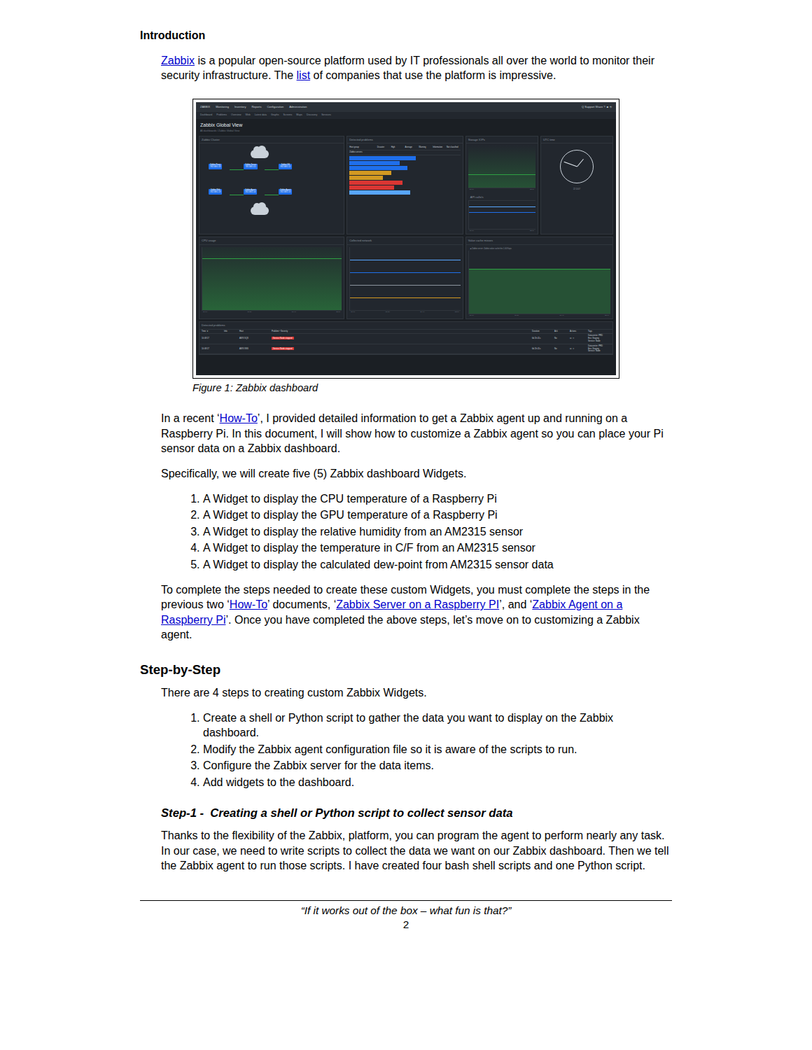Introduction
Zabbix is a popular open-source platform used by IT professionals all over the world to monitor their security infrastructure. The list of companies that use the platform is impressive.
ZABBIX Monitoring Inventory Reports Configuration Administration
Q Support Share ? ☻ ⎆
Dashboard Problems Overview Web Latest data Graphs Screens Maps Discovery Services
Zabbix Global View
All dashboards / Zabbix Global View
Zabbix Cluster
Zabbix Proxy
192.168.1.10
Zabbix Server
192.168.1.11
Zabbix DB
192.168.1.12
Zabbix Web
192.168.1.13
Zabbix Agent
192.168.1.14
Zabbix Agent
192.168.1.15
Detected problems
Host group
Disaster
High
Average
Warning
Information
Not classified
Zabbix servers
Storage IOPs
21:0022:00
API calls/s
21:0022:00
UTC time
22:14:07
CPU usage
21:0021:2021:4022:00
Collected network
21:0021:2021:4022:00
Value cache misses
■ Zabbix server: Zabbix value cache hits 1.00 Kops
21:0021:2021:4022:00
Detected problems
Time ▼
Info
Host
Problem • Severity
Duration
Ack
Actions
Tags
10:08:17
AWS SQS
Service Node stopped
6d 2h 41s
No
✉ ☺
Datacenter: PRD Env: Staging Service: Node
10:08:17
AWS SNS
Service Node stopped
6d 2h 41s
No
✉ ☺
Datacenter: PRD Env: Staging Service: Node
Figure 1: Zabbix dashboard
In a recent ‘How-To’, I provided detailed information to get a Zabbix agent up and running on a Raspberry Pi. In this document, I will show how to customize a Zabbix agent so you can place your Pi sensor data on a Zabbix dashboard.
Specifically, we will create five (5) Zabbix dashboard Widgets.
A Widget to display the CPU temperature of a Raspberry Pi
A Widget to display the GPU temperature of a Raspberry Pi
A Widget to display the relative humidity from an AM2315 sensor
A Widget to display the temperature in C/F from an AM2315 sensor
A Widget to display the calculated dew-point from AM2315 sensor data
To complete the steps needed to create these custom Widgets, you must complete the steps in the previous two ‘How-To’ documents, ‘Zabbix Server on a Raspberry PI’, and ‘Zabbix Agent on a Raspberry Pi’. Once you have completed the above steps, let’s move on to customizing a Zabbix agent.
Step-by-Step
There are 4 steps to creating custom Zabbix Widgets.
Create a shell or Python script to gather the data you want to display on the Zabbix dashboard.
Modify the Zabbix agent configuration file so it is aware of the scripts to run.
Configure the Zabbix server for the data items.
Add widgets to the dashboard.
Step-1 - Creating a shell or Python script to collect sensor data
Thanks to the flexibility of the Zabbix, platform, you can program the agent to perform nearly any task. In our case, we need to write scripts to collect the data we want on our Zabbix dashboard. Then we tell the Zabbix agent to run those scripts. I have created four bash shell scripts and one Python script.
“If it works out of the box – what fun is that?”
2